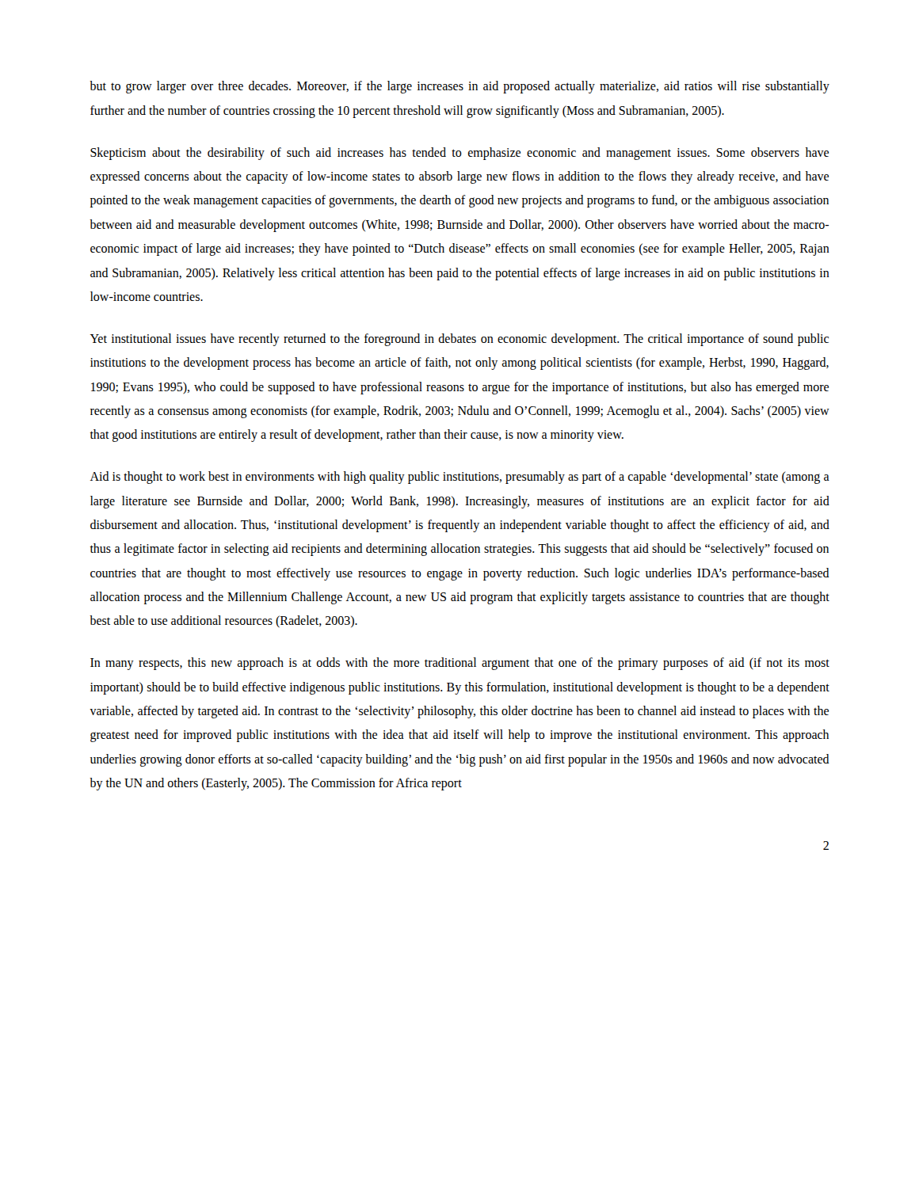but to grow larger over three decades. Moreover, if the large increases in aid proposed actually materialize, aid ratios will rise substantially further and the number of countries crossing the 10 percent threshold will grow significantly (Moss and Subramanian, 2005).
Skepticism about the desirability of such aid increases has tended to emphasize economic and management issues. Some observers have expressed concerns about the capacity of low-income states to absorb large new flows in addition to the flows they already receive, and have pointed to the weak management capacities of governments, the dearth of good new projects and programs to fund, or the ambiguous association between aid and measurable development outcomes (White, 1998; Burnside and Dollar, 2000). Other observers have worried about the macro-economic impact of large aid increases; they have pointed to “Dutch disease” effects on small economies (see for example Heller, 2005, Rajan and Subramanian, 2005). Relatively less critical attention has been paid to the potential effects of large increases in aid on public institutions in low-income countries.
Yet institutional issues have recently returned to the foreground in debates on economic development. The critical importance of sound public institutions to the development process has become an article of faith, not only among political scientists (for example, Herbst, 1990, Haggard, 1990; Evans 1995), who could be supposed to have professional reasons to argue for the importance of institutions, but also has emerged more recently as a consensus among economists (for example, Rodrik, 2003; Ndulu and O’Connell, 1999; Acemoglu et al., 2004). Sachs’ (2005) view that good institutions are entirely a result of development, rather than their cause, is now a minority view.
Aid is thought to work best in environments with high quality public institutions, presumably as part of a capable ‘developmental’ state (among a large literature see Burnside and Dollar, 2000; World Bank, 1998). Increasingly, measures of institutions are an explicit factor for aid disbursement and allocation. Thus, ‘institutional development’ is frequently an independent variable thought to affect the efficiency of aid, and thus a legitimate factor in selecting aid recipients and determining allocation strategies. This suggests that aid should be “selectively” focused on countries that are thought to most effectively use resources to engage in poverty reduction. Such logic underlies IDA’s performance-based allocation process and the Millennium Challenge Account, a new US aid program that explicitly targets assistance to countries that are thought best able to use additional resources (Radelet, 2003).
In many respects, this new approach is at odds with the more traditional argument that one of the primary purposes of aid (if not its most important) should be to build effective indigenous public institutions. By this formulation, institutional development is thought to be a dependent variable, affected by targeted aid. In contrast to the ‘selectivity’ philosophy, this older doctrine has been to channel aid instead to places with the greatest need for improved public institutions with the idea that aid itself will help to improve the institutional environment. This approach underlies growing donor efforts at so-called ‘capacity building’ and the ‘big push’ on aid first popular in the 1950s and 1960s and now advocated by the UN and others (Easterly, 2005). The Commission for Africa report
2